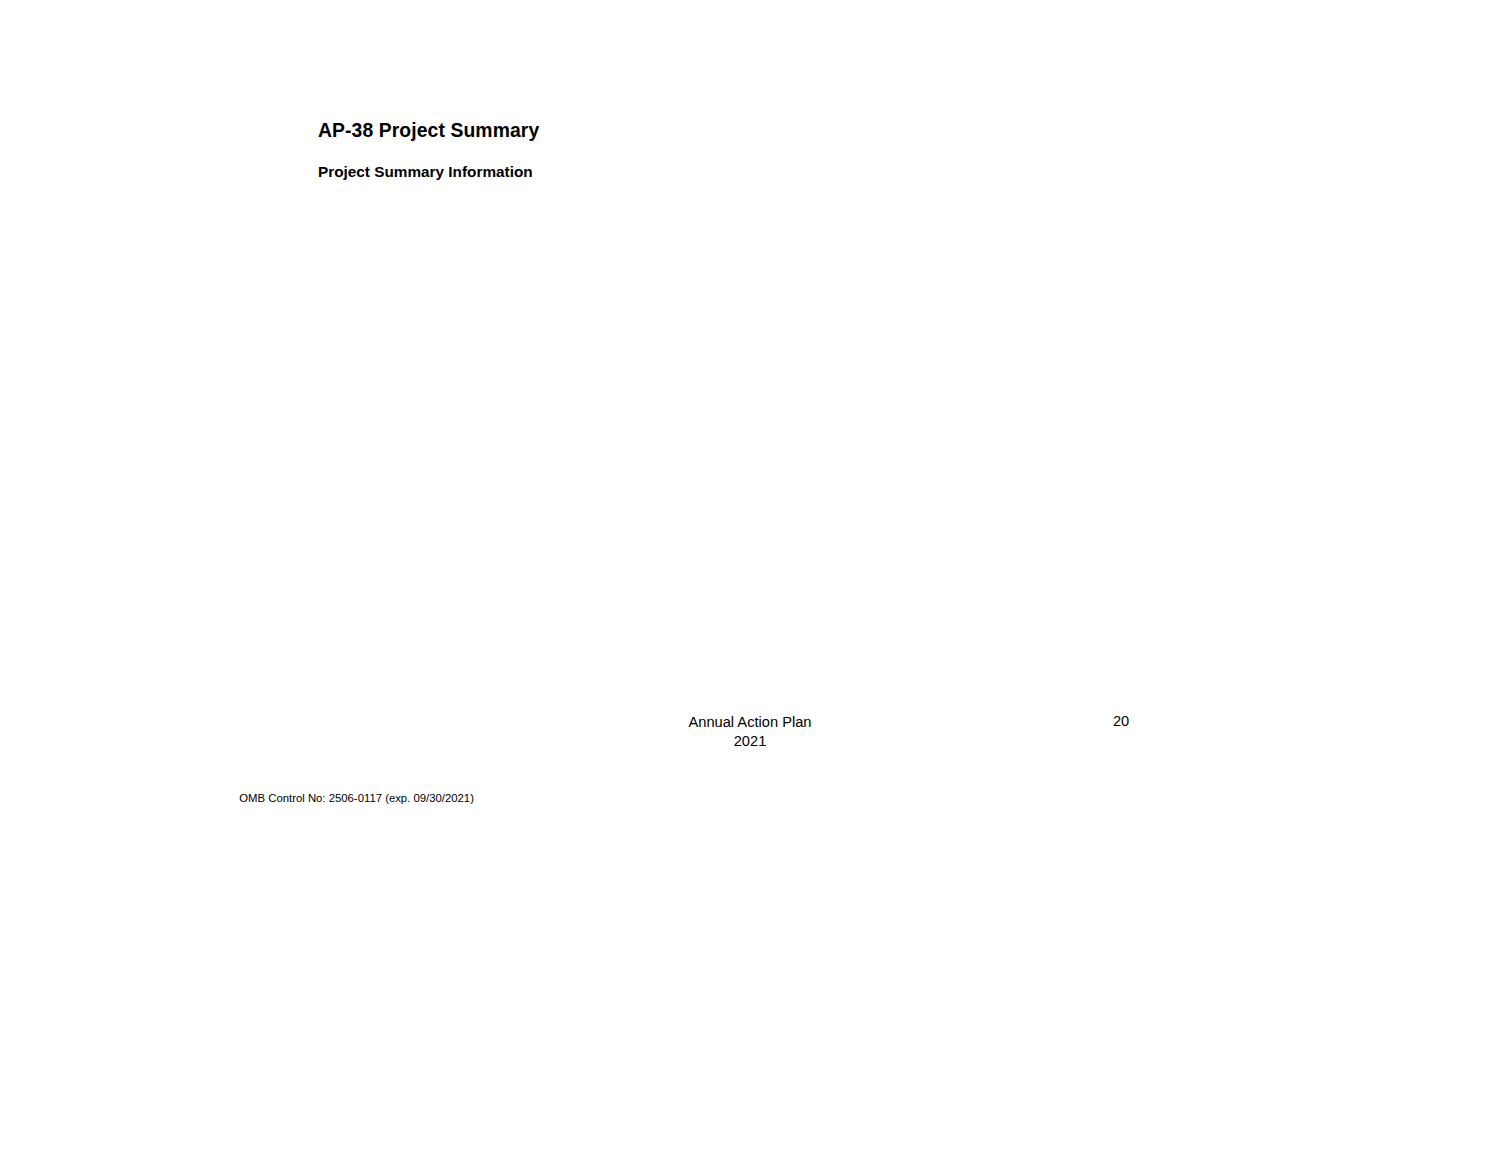AP-38 Project Summary
Project Summary Information
Annual Action Plan
2021
20
OMB Control No: 2506-0117 (exp. 09/30/2021)